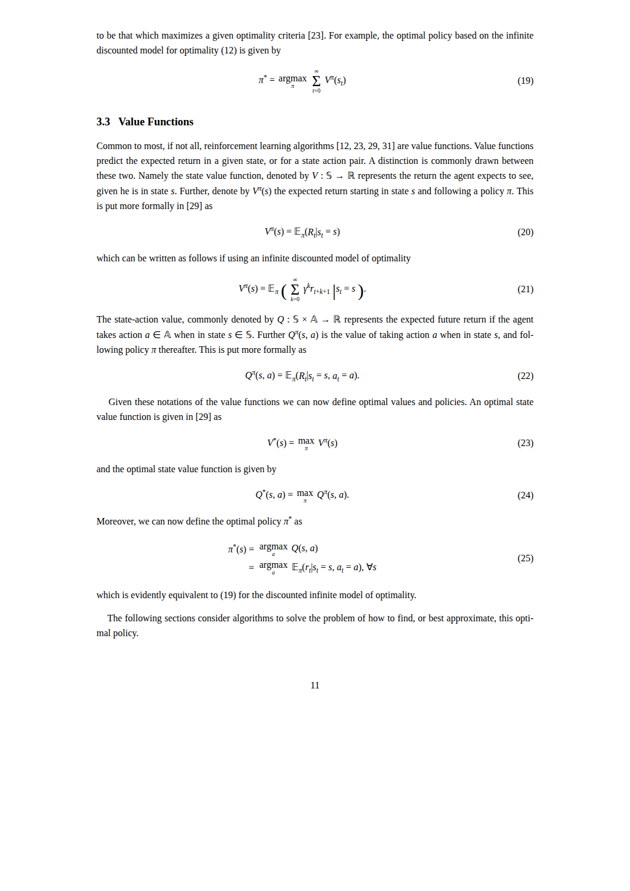to be that which maximizes a given optimality criteria [23]. For example, the optimal policy based on the infinite discounted model for optimality (12) is given by
π* = argmax π ∞Σt=0 Vπ(st)
(19)
3.3 Value Functions
Common to most, if not all, reinforcement learning algorithms [12, 23, 29, 31] are value functions. Value functions predict the expected return in a given state, or for a state action pair. A distinction is commonly drawn between these two. Namely the state value function, denoted by V : 𝕊 → ℝ represents the return the agent expects to see, given he is in state s. Further, denote by Vπ(s) the expected return starting in state s and following a policy π. This is put more formally in [29] as
Vπ(s) = 𝔼π(Rt|st = s)
(20)
which can be written as follows if using an infinite discounted model of optimality
Vπ(s) = 𝔼π ( ∞Σk=0 γkrt+k+1 |st = s ).
(21)
The state-action value, commonly denoted by Q : 𝕊 × 𝔸 → ℝ represents the expected future return if the agent takes action a ∈ 𝔸 when in state s ∈ 𝕊. Further Qπ(s, a) is the value of taking action a when in state s, and following policy π thereafter. This is put more formally as
Qπ(s, a) = 𝔼π(Rt|st = s, at = a).
(22)
Given these notations of the value functions we can now define optimal values and policies. An optimal state value function is given in [29] as
V*(s) = max π Vπ(s)
(23)
and the optimal state value function is given by
Q*(s, a) = max π Qπ(s, a).
(24)
Moreover, we can now define the optimal policy π* as
| π * ( s ) = | argmax a Q ( s , a ) |
| = | argmax a 𝔼 π ( r t / s t = s , a t = a ), ∀ s |
(25)
which is evidently equivalent to (19) for the discounted infinite model of optimality.
The following sections consider algorithms to solve the problem of how to find, or best approximate, this optimal policy.
11